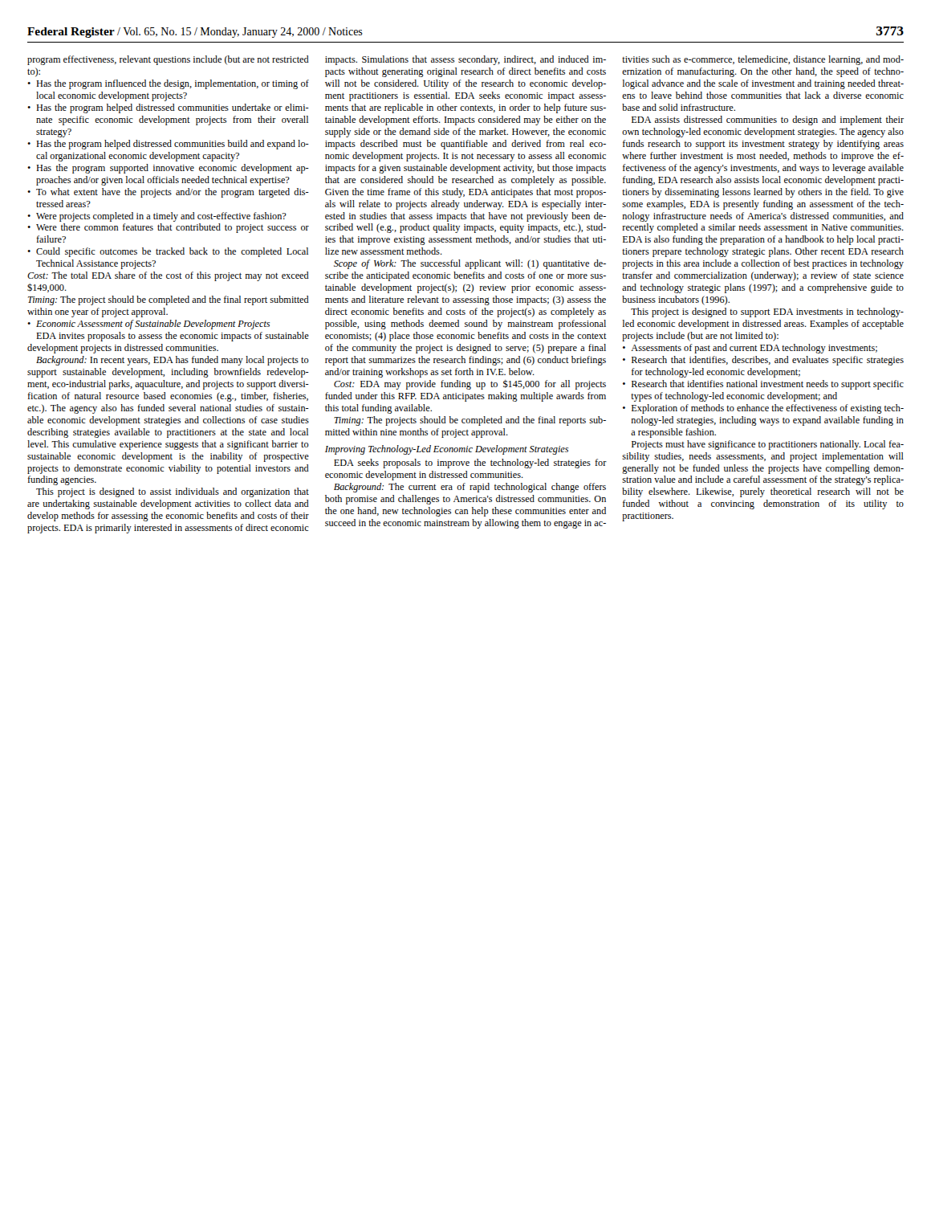Federal Register / Vol. 65, No. 15 / Monday, January 24, 2000 / Notices
3773
program effectiveness, relevant questions include (but are not restricted to):
Has the program influenced the design, implementation, or timing of local economic development projects?
Has the program helped distressed communities undertake or eliminate specific economic development projects from their overall strategy?
Has the program helped distressed communities build and expand local organizational economic development capacity?
Has the program supported innovative economic development approaches and/or given local officials needed technical expertise?
To what extent have the projects and/or the program targeted distressed areas?
Were projects completed in a timely and cost-effective fashion?
Were there common features that contributed to project success or failure?
Could specific outcomes be tracked back to the completed Local Technical Assistance projects?
Cost: The total EDA share of the cost of this project may not exceed $149,000.
Timing: The project should be completed and the final report submitted within one year of project approval.
Economic Assessment of Sustainable Development Projects
EDA invites proposals to assess the economic impacts of sustainable development projects in distressed communities.
Background: In recent years, EDA has funded many local projects to support sustainable development, including brownfields redevelopment, eco-industrial parks, aquaculture, and projects to support diversification of natural resource based economies (e.g., timber, fisheries, etc.). The agency also has funded several national studies of sustainable economic development strategies and collections of case studies describing strategies available to practitioners at the state and local level. This cumulative experience suggests that a significant barrier to sustainable economic development is the inability of prospective projects to demonstrate economic viability to potential investors and funding agencies.
This project is designed to assist individuals and organization that are undertaking sustainable development activities to collect data and develop methods for assessing the economic benefits and costs of their projects. EDA is primarily interested in assessments of direct economic impacts. Simulations that assess secondary, indirect, and induced impacts without generating original research of direct benefits and costs will not be considered. Utility of the research to economic development practitioners is essential. EDA seeks economic impact assessments that are replicable in other contexts, in order to help future sustainable development efforts. Impacts considered may be either on the supply side or the demand side of the market. However, the economic impacts described must be quantifiable and derived from real economic development projects. It is not necessary to assess all economic impacts for a given sustainable development activity, but those impacts that are considered should be researched as completely as possible. Given the time frame of this study, EDA anticipates that most proposals will relate to projects already underway. EDA is especially interested in studies that assess impacts that have not previously been described well (e.g., product quality impacts, equity impacts, etc.), studies that improve existing assessment methods, and/or studies that utilize new assessment methods.
Scope of Work: The successful applicant will: (1) quantitative describe the anticipated economic benefits and costs of one or more sustainable development project(s); (2) review prior economic assessments and literature relevant to assessing those impacts; (3) assess the direct economic benefits and costs of the project(s) as completely as possible, using methods deemed sound by mainstream professional economists; (4) place those economic benefits and costs in the context of the community the project is designed to serve; (5) prepare a final report that summarizes the research findings; and (6) conduct briefings and/or training workshops as set forth in IV.E. below.
Cost: EDA may provide funding up to $145,000 for all projects funded under this RFP. EDA anticipates making multiple awards from this total funding available.
Timing: The projects should be completed and the final reports submitted within nine months of project approval.
Improving Technology-Led Economic Development Strategies
EDA seeks proposals to improve the technology-led strategies for economic development in distressed communities.
Background: The current era of rapid technological change offers both promise and challenges to America's distressed communities. On the one hand, new technologies can help these communities enter and succeed in the economic mainstream by allowing them to engage in activities such as e-commerce, telemedicine, distance learning, and modernization of manufacturing. On the other hand, the speed of technological advance and the scale of investment and training needed threatens to leave behind those communities that lack a diverse economic base and solid infrastructure.
EDA assists distressed communities to design and implement their own technology-led economic development strategies. The agency also funds research to support its investment strategy by identifying areas where further investment is most needed, methods to improve the effectiveness of the agency's investments, and ways to leverage available funding, EDA research also assists local economic development practitioners by disseminating lessons learned by others in the field. To give some examples, EDA is presently funding an assessment of the technology infrastructure needs of America's distressed communities, and recently completed a similar needs assessment in Native communities. EDA is also funding the preparation of a handbook to help local practitioners prepare technology strategic plans. Other recent EDA research projects in this area include a collection of best practices in technology transfer and commercialization (underway); a review of state science and technology strategic plans (1997); and a comprehensive guide to business incubators (1996).
This project is designed to support EDA investments in technology-led economic development in distressed areas. Examples of acceptable projects include (but are not limited to):
Assessments of past and current EDA technology investments;
Research that identifies, describes, and evaluates specific strategies for technology-led economic development;
Research that identifies national investment needs to support specific types of technology-led economic development; and
Exploration of methods to enhance the effectiveness of existing technology-led strategies, including ways to expand available funding in a responsible fashion.
Projects must have significance to practitioners nationally. Local feasibility studies, needs assessments, and project implementation will generally not be funded unless the projects have compelling demonstration value and include a careful assessment of the strategy's replicability elsewhere. Likewise, purely theoretical research will not be funded without a convincing demonstration of its utility to practitioners.